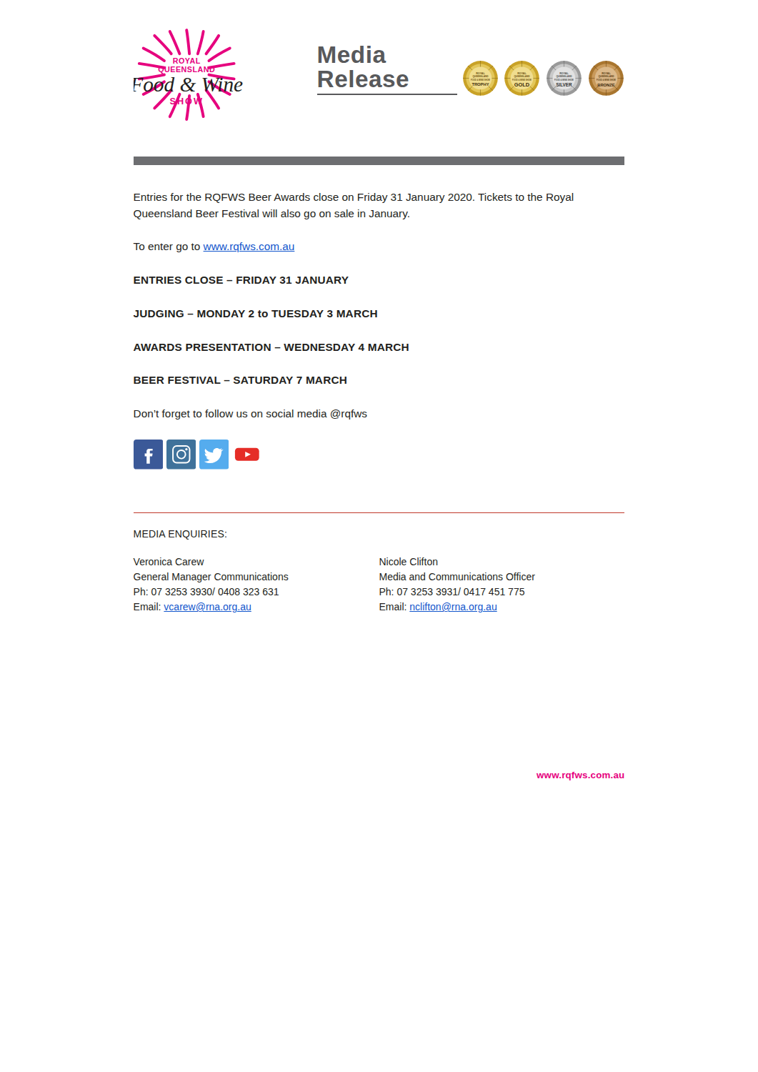Royal Queensland Food & Wine Show ROYAL QUEENSLAND Food & Wine SHOW
Media Release
Trophy medallion ROYAL QUEENSLAND FOOD & WINE SHOW TROPHY
Gold medallion ROYAL QUEENSLAND FOOD & WINE SHOW GOLD
Silver medallion ROYAL QUEENSLAND FOOD & WINE SHOW SILVER
Bronze medallion ROYAL QUEENSLAND FOOD & WINE SHOW BRONZE
Entries for the RQFWS Beer Awards close on Friday 31 January 2020. Tickets to the Royal Queensland Beer Festival will also go on sale in January.
To enter go to www.rqfws.com.au
ENTRIES CLOSE – FRIDAY 31 JANUARY
JUDGING – MONDAY 2 to TUESDAY 3 MARCH
AWARDS PRESENTATION – WEDNESDAY 4 MARCH
BEER FESTIVAL – SATURDAY 7 MARCH
Don’t forget to follow us on social media @rqfws
Facebook Instagram Twitter YouTube
MEDIA ENQUIRIES:
Veronica Carew
General Manager Communications
Ph: 07 3253 3930/ 0408 323 631
Email: vcarew@rna.org.au
Nicole Clifton
Media and Communications Officer
Ph: 07 3253 3931/ 0417 451 775
Email: nclifton@rna.org.au
www.rqfws.com.au